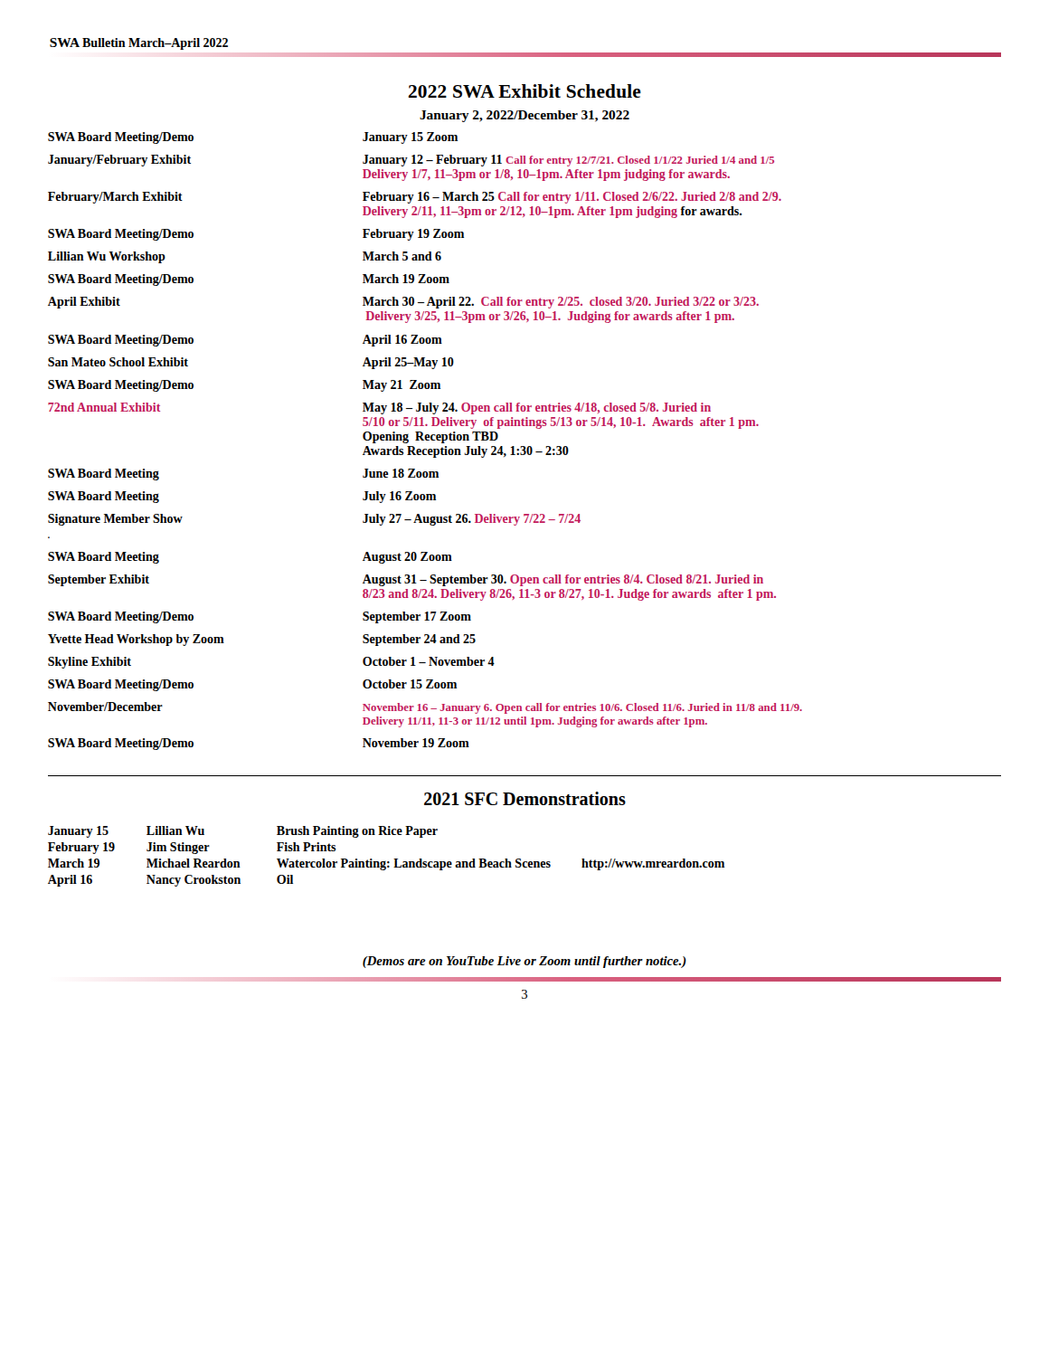SWA Bulletin March–April 2022
2022 SWA Exhibit Schedule
January 2, 2022/December 31, 2022
| SWA Board Meeting/Demo | January 15 Zoom |
| January/February Exhibit | January 12 – February 11 Call for entry 12/7/21. Closed 1/1/22 Juried 1/4 and 1/5 Delivery 1/7, 11–3pm or 1/8, 10–1pm. After 1pm judging for awards. |
| February/March Exhibit | February 16 – March 25 Call for entry 1/11. Closed 2/6/22. Juried 2/8 and 2/9. Delivery 2/11, 11–3pm or 2/12, 10–1pm. After 1pm judging for awards. |
| SWA Board Meeting/Demo | February 19 Zoom |
| Lillian Wu Workshop | March 5 and 6 |
| SWA Board Meeting/Demo | March 19 Zoom |
| April Exhibit | March 30 – April 22. Call for entry 2/25. closed 3/20. Juried 3/22 or 3/23. Delivery 3/25, 11–3pm or 3/26, 10–1. Judging for awards after 1 pm. |
| SWA Board Meeting/Demo | April 16 Zoom |
| San Mateo School Exhibit | April 25–May 10 |
| SWA Board Meeting/Demo | May 21 Zoom |
| 72nd Annual Exhibit | May 18 – July 24. Open call for entries 4/18, closed 5/8. Juried in 5/10 or 5/11. Delivery of paintings 5/13 or 5/14, 10-1. Awards after 1 pm. Opening Reception TBD Awards Reception July 24, 1:30 – 2:30 |
| SWA Board Meeting | June 18 Zoom |
| SWA Board Meeting | July 16 Zoom |
| Signature Member Show . | July 27 – August 26. Delivery 7/22 – 7/24 |
| SWA Board Meeting | August 20 Zoom |
| September Exhibit | August 31 – September 30. Open call for entries 8/4. Closed 8/21. Juried in 8/23 and 8/24. Delivery 8/26, 11-3 or 8/27, 10-1. Judge for awards after 1 pm. |
| SWA Board Meeting/Demo | September 17 Zoom |
| Yvette Head Workshop by Zoom | September 24 and 25 |
| Skyline Exhibit | October 1 – November 4 |
| SWA Board Meeting/Demo | October 15 Zoom |
| November/December | November 16 – January 6. Open call for entries 10/6. Closed 11/6. Juried in 11/8 and 11/9. Delivery 11/11, 11-3 or 11/12 until 1pm. Judging for awards after 1pm. |
| SWA Board Meeting/Demo | November 19 Zoom |
2021 SFC Demonstrations
| January 15 | Lillian Wu | Brush Painting on Rice Paper | |
| February 19 | Jim Stinger | Fish Prints | |
| March 19 | Michael Reardon | Watercolor Painting: Landscape and Beach Scenes | http://www.mreardon.com |
| April 16 | Nancy Crookston | Oil | |
(Demos are on YouTube Live or Zoom until further notice.)
3